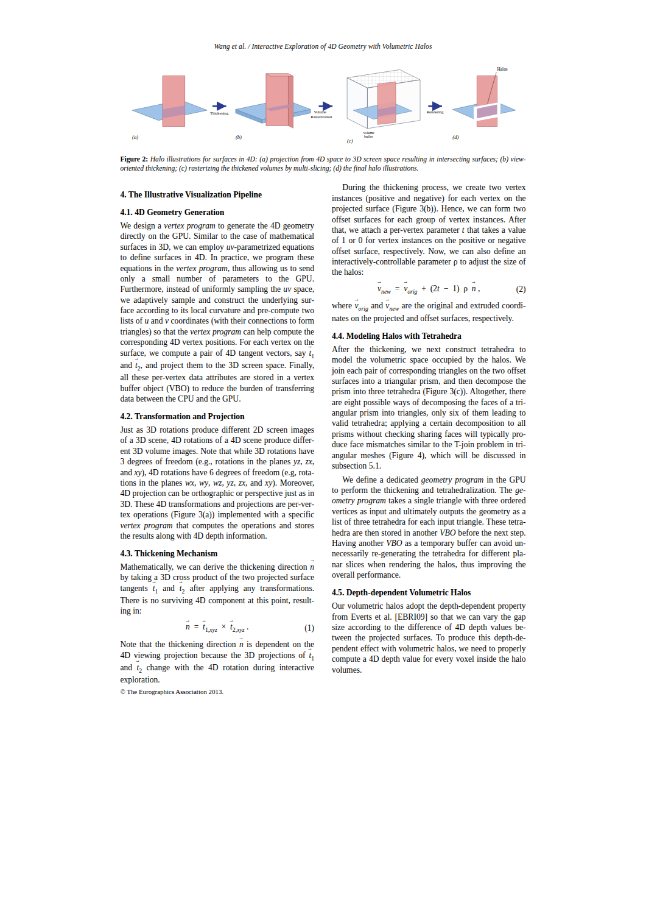Wang et al. / Interactive Exploration of 4D Geometry with Volumetric Halos
(a) Thickening (b) Volume Rasterization volume buffer (c) Rendering Halos (d)
Figure 2: Halo illustrations for surfaces in 4D: (a) projection from 4D space to 3D screen space resulting in intersecting surfaces; (b) view-oriented thickening; (c) rasterizing the thickened volumes by multi-slicing; (d) the final halo illustrations.
4. The Illustrative Visualization Pipeline
4.1. 4D Geometry Generation
We design a vertex program to generate the 4D geometry directly on the GPU. Similar to the case of mathematical surfaces in 3D, we can employ uv-parametrized equations to define surfaces in 4D. In practice, we program these equations in the vertex program, thus allowing us to send only a small number of parameters to the GPU. Furthermore, instead of uniformly sampling the uv space, we adaptively sample and construct the underlying surface according to its local curvature and pre-compute two lists of u and v coordinates (with their connections to form triangles) so that the vertex program can help compute the corresponding 4D vertex positions. For each vertex on the surface, we compute a pair of 4D tangent vectors, say t1 and t2, and project them to the 3D screen space. Finally, all these per-vertex data attributes are stored in a vertex buffer object (VBO) to reduce the burden of transferring data between the CPU and the GPU.
4.2. Transformation and Projection
Just as 3D rotations produce different 2D screen images of a 3D scene, 4D rotations of a 4D scene produce different 3D volume images. Note that while 3D rotations have 3 degrees of freedom (e.g., rotations in the planes yz, zx, and xy), 4D rotations have 6 degrees of freedom (e.g, rotations in the planes wx, wy, wz, yz, zx, and xy). Moreover, 4D projection can be orthographic or perspective just as in 3D. These 4D transformations and projections are per-vertex operations (Figure 3(a)) implemented with a specific vertex program that computes the operations and stores the results along with 4D depth information.
4.3. Thickening Mechanism
Mathematically, we can derive the thickening direction n by taking a 3D cross product of the two projected surface tangents t1 and t2 after applying any transformations. There is no surviving 4D component at this point, resulting in:
n = t1,xyz × t2,xyz . (1)
Note that the thickening direction n is dependent on the 4D viewing projection because the 3D projections of t1 and t2 change with the 4D rotation during interactive exploration.
During the thickening process, we create two vertex instances (positive and negative) for each vertex on the projected surface (Figure 3(b)). Hence, we can form two offset surfaces for each group of vertex instances. After that, we attach a per-vertex parameter t that takes a value of 1 or 0 for vertex instances on the positive or negative offset surface, respectively. Now, we can also define an interactively-controllable parameter ρ to adjust the size of the halos:
vnew = vorig + (2t − 1) ρ n , (2)
where vorig and vnew are the original and extruded coordinates on the projected and offset surfaces, respectively.
4.4. Modeling Halos with Tetrahedra
After the thickening, we next construct tetrahedra to model the volumetric space occupied by the halos. We join each pair of corresponding triangles on the two offset surfaces into a triangular prism, and then decompose the prism into three tetrahedra (Figure 3(c)). Altogether, there are eight possible ways of decomposing the faces of a triangular prism into triangles, only six of them leading to valid tetrahedra; applying a certain decomposition to all prisms without checking sharing faces will typically produce face mismatches similar to the T-join problem in triangular meshes (Figure 4), which will be discussed in subsection 5.1.
We define a dedicated geometry program in the GPU to perform the thickening and tetrahedralization. The geometry program takes a single triangle with three ordered vertices as input and ultimately outputs the geometry as a list of three tetrahedra for each input triangle. These tetrahedra are then stored in another VBO before the next step. Having another VBO as a temporary buffer can avoid unnecessarily re-generating the tetrahedra for different planar slices when rendering the halos, thus improving the overall performance.
4.5. Depth-dependent Volumetric Halos
Our volumetric halos adopt the depth-dependent property from Everts et al. [EBRI09] so that we can vary the gap size according to the difference of 4D depth values between the projected surfaces. To produce this depth-dependent effect with volumetric halos, we need to properly compute a 4D depth value for every voxel inside the halo volumes.
© The Eurographics Association 2013.